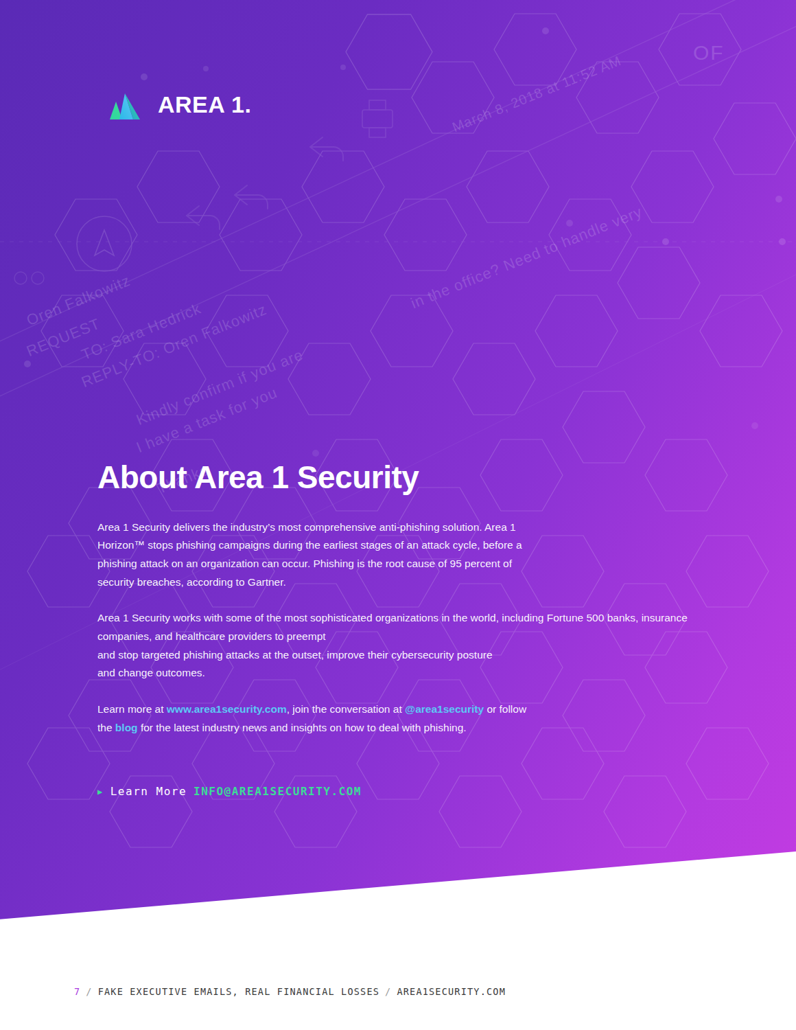March 8, 2018 at 11:52 AM
OF
Oren Falkowitz
REQUEST
TO: Sara Hedrick
REPLY-TO: Oren Falkowitz
in the office? Need to handle very
Kindly confirm if you are
I have a task for you
Thanks
AREA 1.
About Area 1 Security
Area 1 Security delivers the industry’s most comprehensive anti-phishing solution. Area 1 Horizon™ stops phishing campaigns during the earliest stages of an attack cycle, before a phishing attack on an organization can occur. Phishing is the root cause of 95 percent of security breaches, according to Gartner.
Area 1 Security works with some of the most sophisticated organizations in the world, including Fortune 500 banks, insurance companies, and healthcare providers to preempt
and stop targeted phishing attacks at the outset, improve their cybersecurity posture
and change outcomes.
Learn more at www.area1security.com, join the conversation at @area1security or follow the blog for the latest industry news and insights on how to deal with phishing.
▶ Learn More INFO@AREA1SECURITY.COM
7 / FAKE EXECUTIVE EMAILS, REAL FINANCIAL LOSSES / AREA1SECURITY.COM